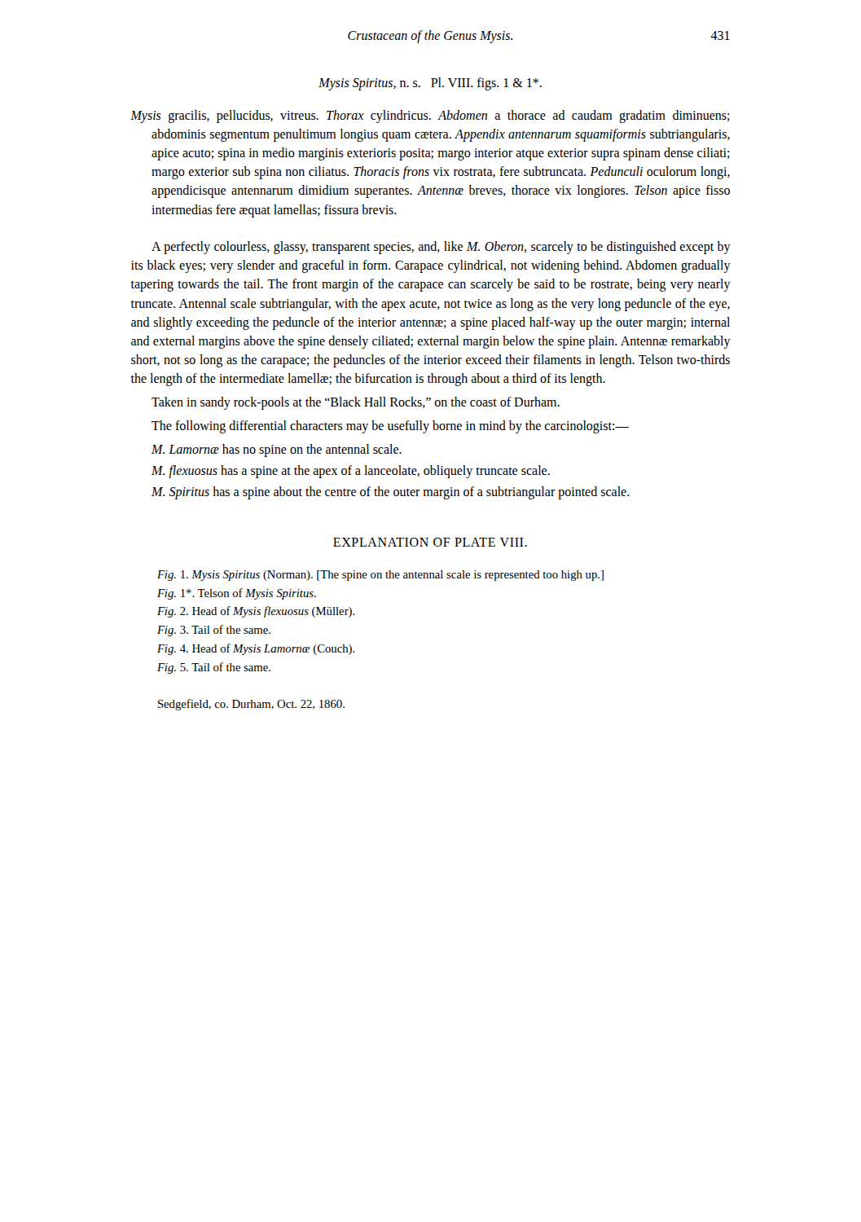Crustacean of the Genus Mysis. 431
Mysis Spiritus, n. s. Pl. VIII. figs. 1 & 1*.
Mysis gracilis, pellucidus, vitreus. Thorax cylindricus. Abdomen a thorace ad caudam gradatim diminuens; abdominis segmentum penultimum longius quam cætera. Appendix antennarum squamiformis subtriangularis, apice acuto; spina in medio marginis exterioris posita; margo interior atque exterior supra spinam dense ciliati; margo exterior sub spina non ciliatus. Thoracis frons vix rostrata, fere subtruncata. Pedunculi oculorum longi, appendicisque antennarum dimidium superantes. Antennæ breves, thorace vix longiores. Telson apice fisso intermedias fere æquat lamellas; fissura brevis.
A perfectly colourless, glassy, transparent species, and, like M. Oberon, scarcely to be distinguished except by its black eyes; very slender and graceful in form. Carapace cylindrical, not widening behind. Abdomen gradually tapering towards the tail. The front margin of the carapace can scarcely be said to be rostrate, being very nearly truncate. Antennal scale subtriangular, with the apex acute, not twice as long as the very long peduncle of the eye, and slightly exceeding the peduncle of the interior antennæ; a spine placed half-way up the outer margin; internal and external margins above the spine densely ciliated; external margin below the spine plain. Antennæ remarkably short, not so long as the carapace; the peduncles of the interior exceed their filaments in length. Telson two-thirds the length of the intermediate lamellæ; the bifurcation is through about a third of its length.
Taken in sandy rock-pools at the “Black Hall Rocks,” on the coast of Durham.
The following differential characters may be usefully borne in mind by the carcinologist:—
M. Lamornæ has no spine on the antennal scale.
M. flexuosus has a spine at the apex of a lanceolate, obliquely truncate scale.
M. Spiritus has a spine about the centre of the outer margin of a subtriangular pointed scale.
EXPLANATION OF PLATE VIII.
Fig. 1. Mysis Spiritus (Norman). [The spine on the antennal scale is represented too high up.]
Fig. 1*. Telson of Mysis Spiritus.
Fig. 2. Head of Mysis flexuosus (Müller).
Fig. 3. Tail of the same.
Fig. 4. Head of Mysis Lamornæ (Couch).
Fig. 5. Tail of the same.
Sedgefield, co. Durham, Oct. 22, 1860.